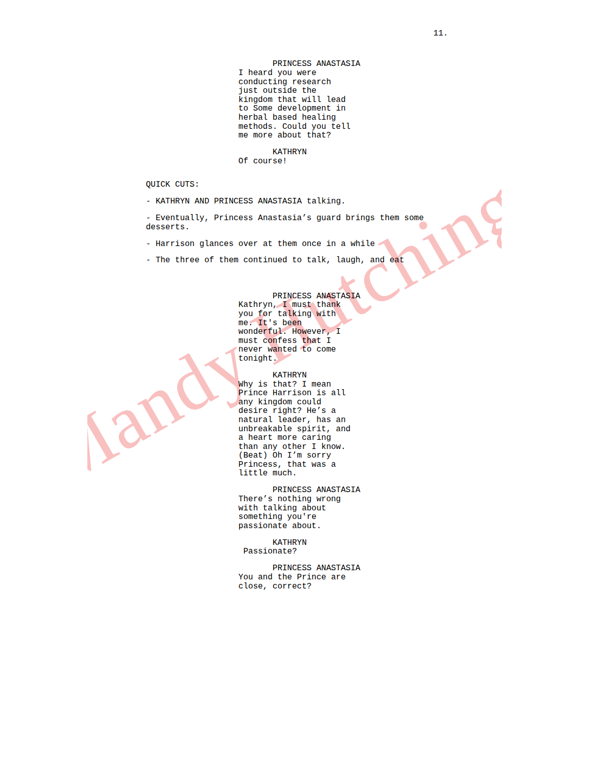Mandy Hutchings
11.
Princess Anastasia
I heard you were conducting research just outside the kingdom that will lead to Some development in herbal based healing methods. Could you tell me more about that?
Kathryn
Of course!
QUICK CUTS:
- KATHRYN AND PRINCESS ANASTASIA talking.
- Eventually, Princess Anastasia’s guard brings them some desserts.
- Harrison glances over at them once in a while
- The three of them continued to talk, laugh, and eat
Princess Anastasia
Kathryn, I must thank you for talking with me. It's been wonderful. However, I must confess that I never wanted to come tonight.
Kathryn
Why is that? I mean Prince Harrison is all any kingdom could desire right? He’s a natural leader, has an unbreakable spirit, and a heart more caring than any other I know. (Beat) Oh I’m sorry Princess, that was a little much.
Princess Anastasia
There’s nothing wrong with talking about something you're passionate about.
Kathryn
Passionate?
Princess Anastasia
You and the Prince are close, correct?